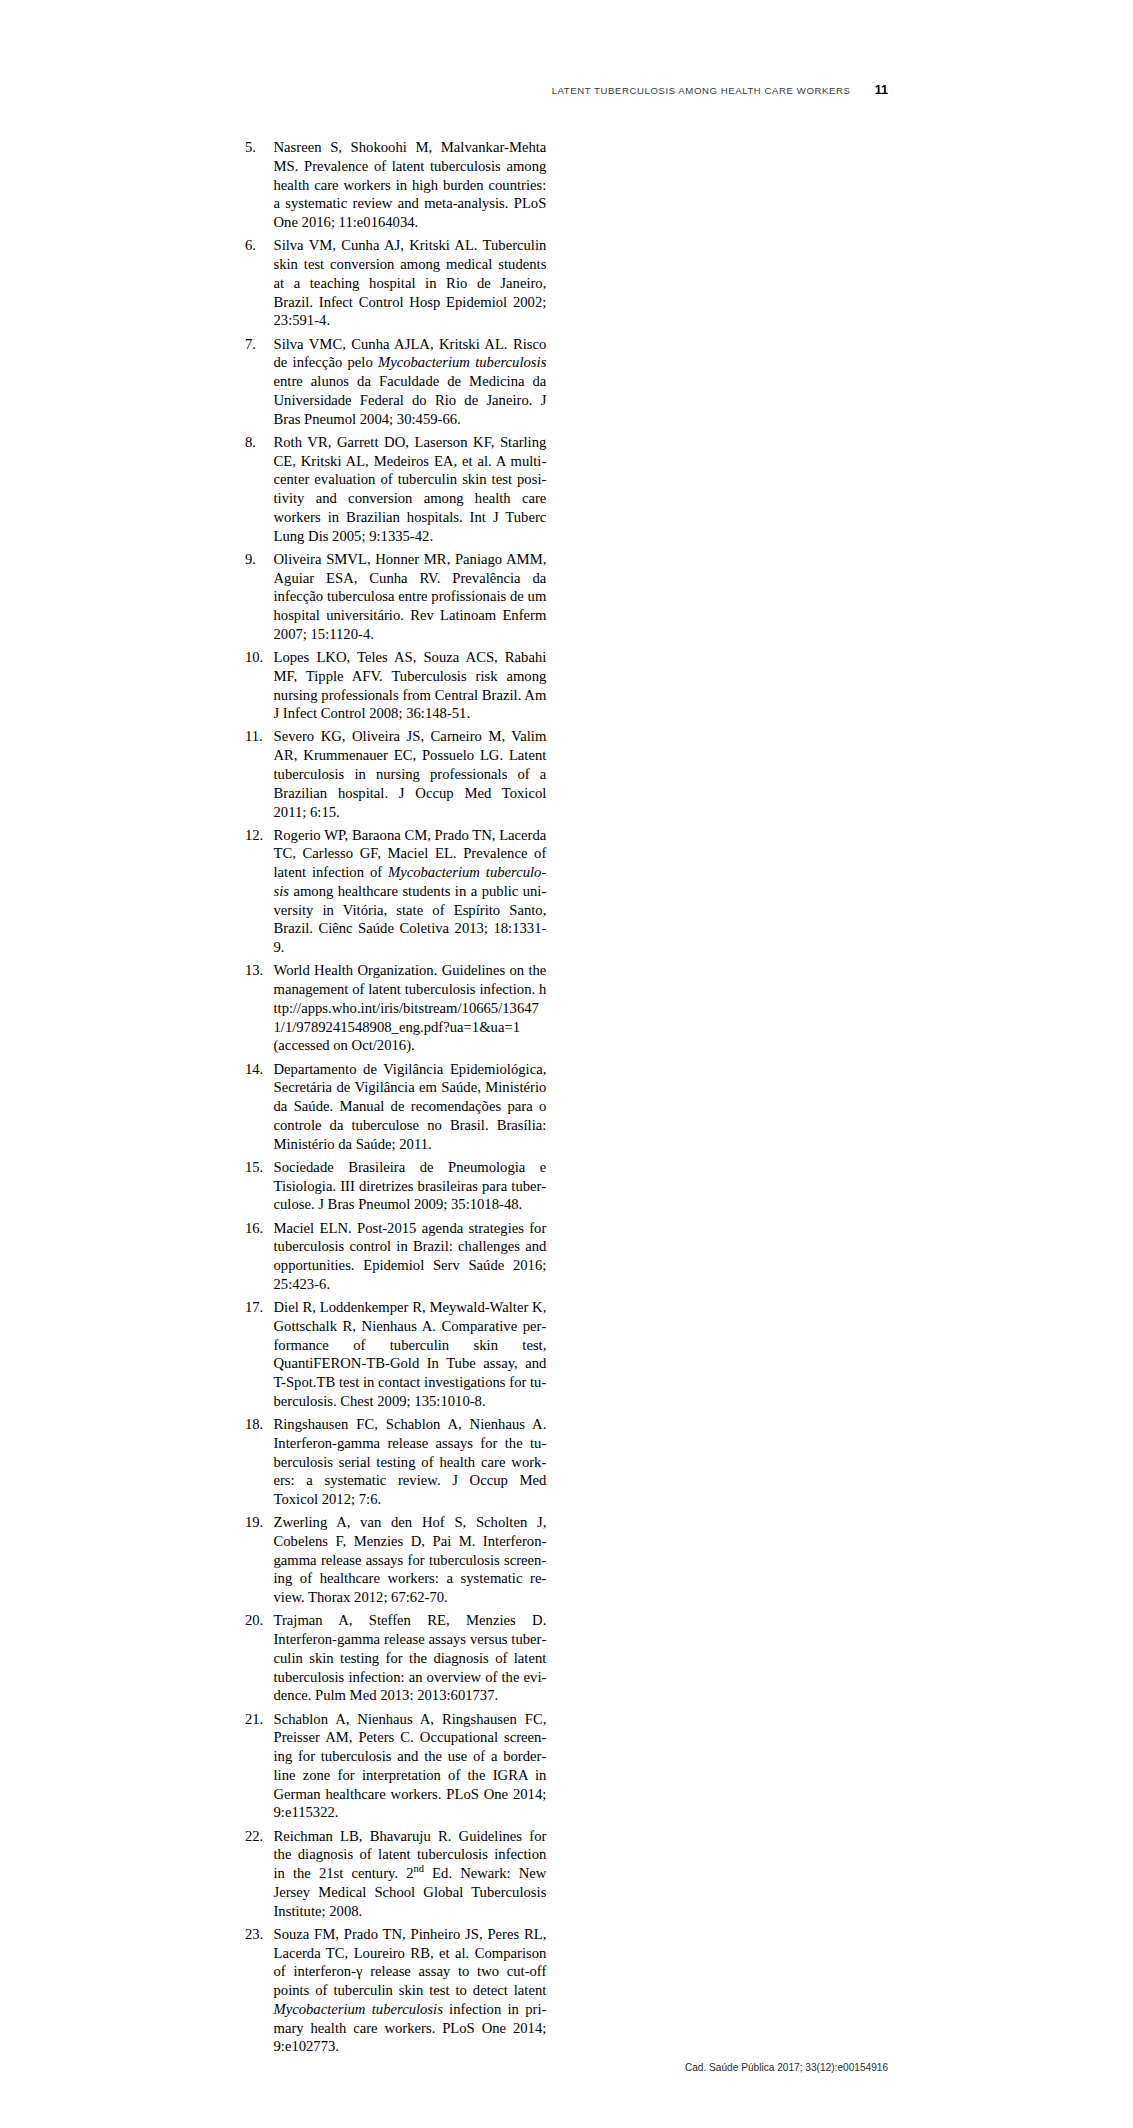LATENT TUBERCULOSIS AMONG HEALTH CARE WORKERS 11
Nasreen S, Shokoohi M, Malvankar-Mehta MS. Prevalence of latent tuberculosis among health care workers in high burden countries: a systematic review and meta-analysis. PLoS One 2016; 11:e0164034.
Silva VM, Cunha AJ, Kritski AL. Tuberculin skin test conversion among medical students at a teaching hospital in Rio de Janeiro, Brazil. Infect Control Hosp Epidemiol 2002; 23:591-4.
Silva VMC, Cunha AJLA, Kritski AL. Risco de infecção pelo Mycobacterium tuberculosis entre alunos da Faculdade de Medicina da Universidade Federal do Rio de Janeiro. J Bras Pneumol 2004; 30:459-66.
Roth VR, Garrett DO, Laserson KF, Starling CE, Kritski AL, Medeiros EA, et al. A multicenter evaluation of tuberculin skin test positivity and conversion among health care workers in Brazilian hospitals. Int J Tuberc Lung Dis 2005; 9:1335-42.
Oliveira SMVL, Honner MR, Paniago AMM, Aguiar ESA, Cunha RV. Prevalência da infecção tuberculosa entre profissionais de um hospital universitário. Rev Latinoam Enferm 2007; 15:1120-4.
Lopes LKO, Teles AS, Souza ACS, Rabahi MF, Tipple AFV. Tuberculosis risk among nursing professionals from Central Brazil. Am J Infect Control 2008; 36:148-51.
Severo KG, Oliveira JS, Carneiro M, Valim AR, Krummenauer EC, Possuelo LG. Latent tuberculosis in nursing professionals of a Brazilian hospital. J Occup Med Toxicol 2011; 6:15.
Rogerio WP, Baraona CM, Prado TN, Lacerda TC, Carlesso GF, Maciel EL. Prevalence of latent infection of Mycobacterium tuberculosis among healthcare students in a public university in Vitória, state of Espírito Santo, Brazil. Ciênc Saúde Coletiva 2013; 18:1331-9.
World Health Organization. Guidelines on the management of latent tuberculosis infection. http://apps.who.int/iris/bitstream/10665/136471/1/9789241548908_eng.pdf?ua=1&ua=1 (accessed on Oct/2016).
Departamento de Vigilância Epidemiológica, Secretária de Vigilância em Saúde, Ministério da Saúde. Manual de recomendações para o controle da tuberculose no Brasil. Brasília: Ministério da Saúde; 2011.
Sociedade Brasileira de Pneumologia e Tisiologia. III diretrizes brasileiras para tuberculose. J Bras Pneumol 2009; 35:1018-48.
Maciel ELN. Post-2015 agenda strategies for tuberculosis control in Brazil: challenges and opportunities. Epidemiol Serv Saúde 2016; 25:423-6.
Diel R, Loddenkemper R, Meywald-Walter K, Gottschalk R, Nienhaus A. Comparative performance of tuberculin skin test, QuantiFERON-TB-Gold In Tube assay, and T-Spot.TB test in contact investigations for tuberculosis. Chest 2009; 135:1010-8.
Ringshausen FC, Schablon A, Nienhaus A. Interferon-gamma release assays for the tuberculosis serial testing of health care workers: a systematic review. J Occup Med Toxicol 2012; 7:6.
Zwerling A, van den Hof S, Scholten J, Cobelens F, Menzies D, Pai M. Interferon-gamma release assays for tuberculosis screening of healthcare workers: a systematic review. Thorax 2012; 67:62-70.
Trajman A, Steffen RE, Menzies D. Interferon-gamma release assays versus tuberculin skin testing for the diagnosis of latent tuberculosis infection: an overview of the evidence. Pulm Med 2013: 2013:601737.
Schablon A, Nienhaus A, Ringshausen FC, Preisser AM, Peters C. Occupational screening for tuberculosis and the use of a borderline zone for interpretation of the IGRA in German healthcare workers. PLoS One 2014; 9:e115322.
Reichman LB, Bhavaruju R. Guidelines for the diagnosis of latent tuberculosis infection in the 21st century. 2nd Ed. Newark: New Jersey Medical School Global Tuberculosis Institute; 2008.
Souza FM, Prado TN, Pinheiro JS, Peres RL, Lacerda TC, Loureiro RB, et al. Comparison of interferon-γ release assay to two cut-off points of tuberculin skin test to detect latent Mycobacterium tuberculosis infection in primary health care workers. PLoS One 2014; 9:e102773.
Cad. Saúde Pública 2017; 33(12):e00154916